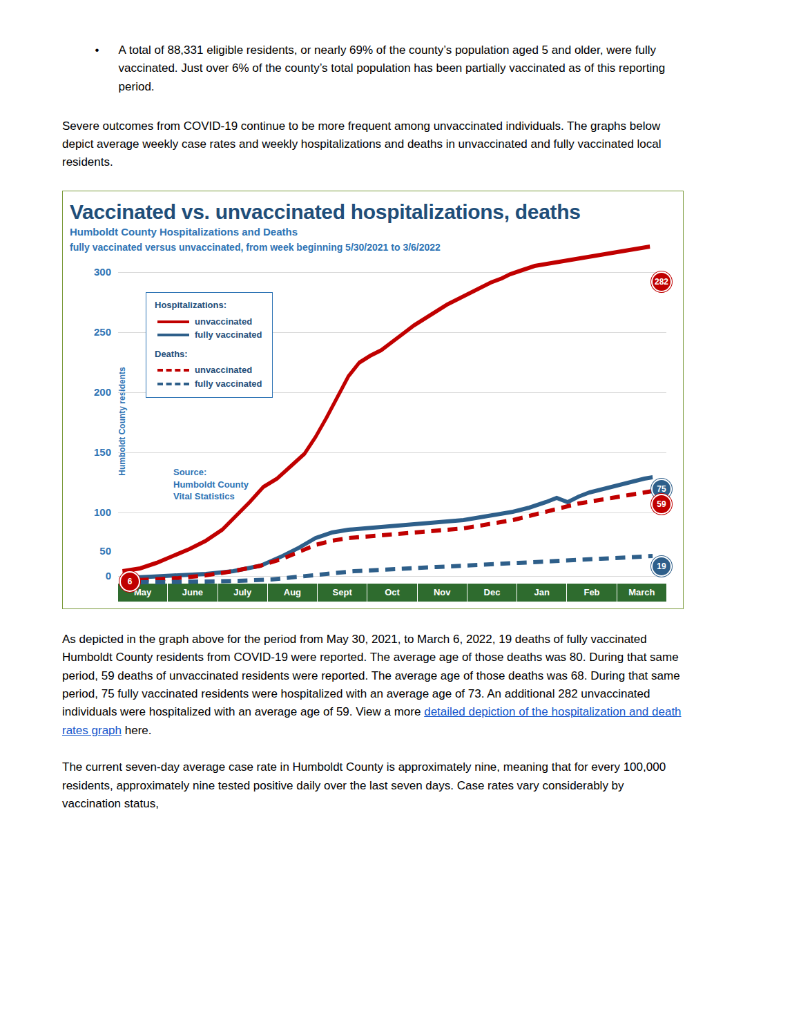A total of 88,331 eligible residents, or nearly 69% of the county’s population aged 5 and older, were fully vaccinated. Just over 6% of the county’s total population has been partially vaccinated as of this reporting period.
Severe outcomes from COVID-19 continue to be more frequent among unvaccinated individuals. The graphs below depict average weekly case rates and weekly hospitalizations and deaths in unvaccinated and fully vaccinated local residents.
Vaccinated vs. unvaccinated hospitalizations, deaths
Humboldt County Hospitalizations and Deaths
fully vaccinated versus unvaccinated, from week beginning 5/30/2021 to 3/6/2022
Humboldt County residents
300 250 200 150 100 50 0
Hospitalizations:
unvaccinated
fully vaccinated
Deaths:
unvaccinated
fully vaccinated
Source:
Humboldt County
Vital Statistics
6
282
75
59
19
May
June
July
Aug
Sept
Oct
Nov
Dec
Jan
Feb
March
As depicted in the graph above for the period from May 30, 2021, to March 6, 2022, 19 deaths of fully vaccinated Humboldt County residents from COVID-19 were reported. The average age of those deaths was 80. During that same period, 59 deaths of unvaccinated residents were reported. The average age of those deaths was 68. During that same period, 75 fully vaccinated residents were hospitalized with an average age of 73. An additional 282 unvaccinated individuals were hospitalized with an average age of 59. View a more detailed depiction of the hospitalization and death rates graph here.
The current seven-day average case rate in Humboldt County is approximately nine, meaning that for every 100,000 residents, approximately nine tested positive daily over the last seven days. Case rates vary considerably by vaccination status,